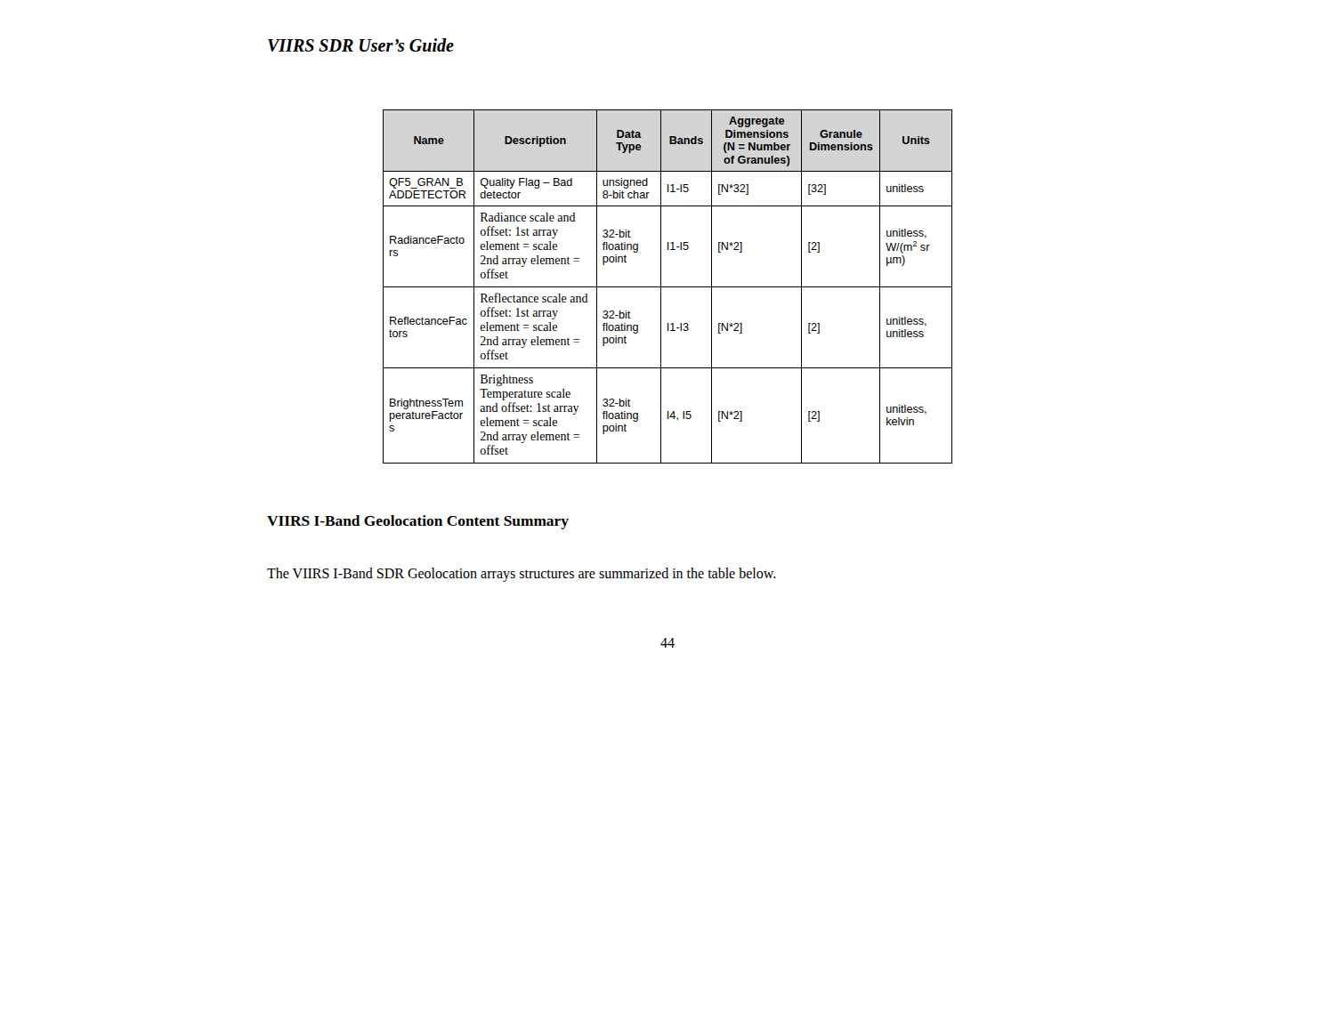VIIRS SDR User’s Guide
| Name | Description | Data Type | Bands | Aggregate Dimensions (N = Number of Granules) | Granule Dimensions | Units |
| --- | --- | --- | --- | --- | --- | --- |
| QF5_GRAN_BADDETECTOR | Quality Flag – Bad detector | unsigned 8-bit char | I1-I5 | [N*32] | [32] | unitless |
| RadianceFactors | Radiance scale and offset: 1st array element = scale 2nd array element = offset | 32-bit floating point | I1-I5 | [N*2] | [2] | unitless, W/(m 2 sr µm) |
| ReflectanceFactors | Reflectance scale and offset: 1st array element = scale 2nd array element = offset | 32-bit floating point | I1-I3 | [N*2] | [2] | unitless, unitless |
| BrightnessTemperatureFactors | Brightness Temperature scale and offset: 1st array element = scale 2nd array element = offset | 32-bit floating point | I4, I5 | [N*2] | [2] | unitless, kelvin |
VIIRS I-Band Geolocation Content Summary
The VIIRS I-Band SDR Geolocation arrays structures are summarized in the table below.
44